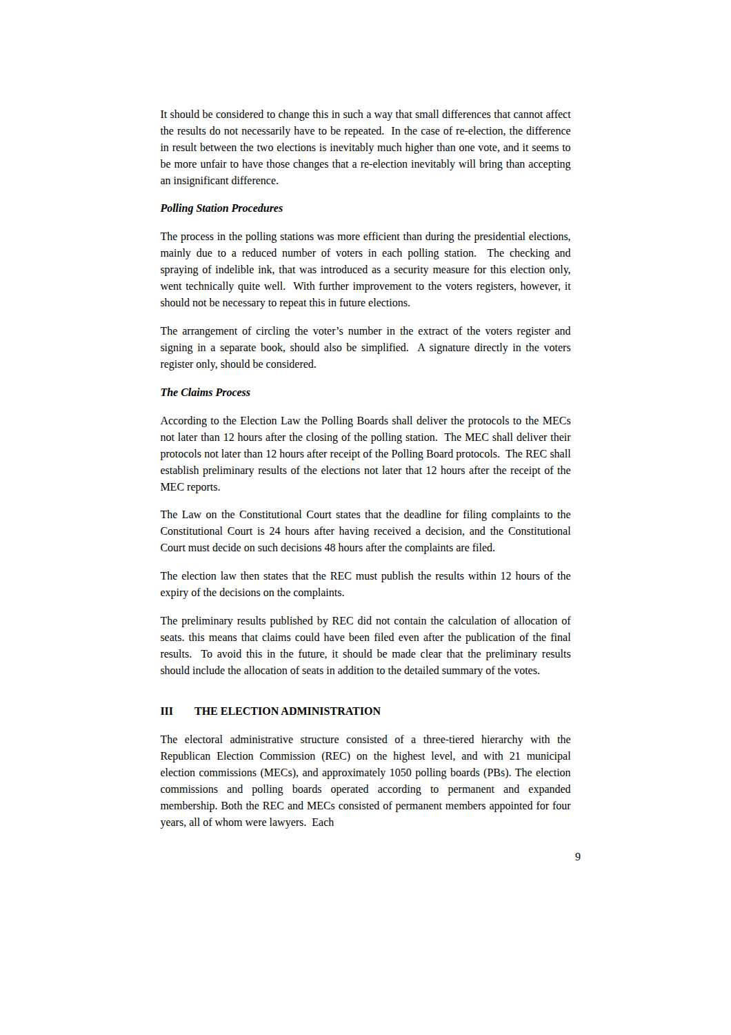It should be considered to change this in such a way that small differences that cannot affect the results do not necessarily have to be repeated. In the case of re-election, the difference in result between the two elections is inevitably much higher than one vote, and it seems to be more unfair to have those changes that a re-election inevitably will bring than accepting an insignificant difference.
Polling Station Procedures
The process in the polling stations was more efficient than during the presidential elections, mainly due to a reduced number of voters in each polling station. The checking and spraying of indelible ink, that was introduced as a security measure for this election only, went technically quite well. With further improvement to the voters registers, however, it should not be necessary to repeat this in future elections.
The arrangement of circling the voter’s number in the extract of the voters register and signing in a separate book, should also be simplified. A signature directly in the voters register only, should be considered.
The Claims Process
According to the Election Law the Polling Boards shall deliver the protocols to the MECs not later than 12 hours after the closing of the polling station. The MEC shall deliver their protocols not later than 12 hours after receipt of the Polling Board protocols. The REC shall establish preliminary results of the elections not later that 12 hours after the receipt of the MEC reports.
The Law on the Constitutional Court states that the deadline for filing complaints to the Constitutional Court is 24 hours after having received a decision, and the Constitutional Court must decide on such decisions 48 hours after the complaints are filed.
The election law then states that the REC must publish the results within 12 hours of the expiry of the decisions on the complaints.
The preliminary results published by REC did not contain the calculation of allocation of seats. this means that claims could have been filed even after the publication of the final results. To avoid this in the future, it should be made clear that the preliminary results should include the allocation of seats in addition to the detailed summary of the votes.
IIITHE ELECTION ADMINISTRATION
The electoral administrative structure consisted of a three-tiered hierarchy with the Republican Election Commission (REC) on the highest level, and with 21 municipal election commissions (MECs), and approximately 1050 polling boards (PBs). The election commissions and polling boards operated according to permanent and expanded membership. Both the REC and MECs consisted of permanent members appointed for four years, all of whom were lawyers. Each
9